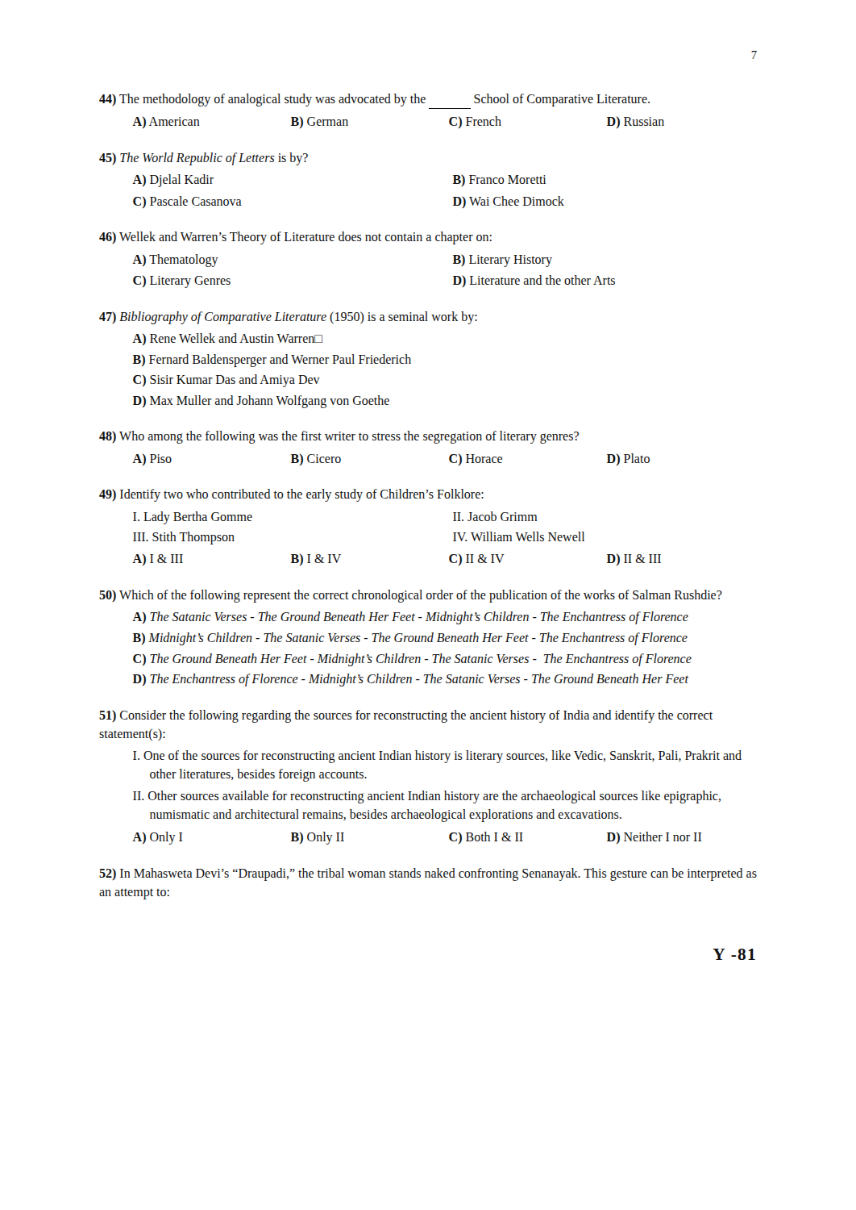7
44) The methodology of analogical study was advocated by the School of Comparative Literature.
A) American
B) German
C) French
D) Russian
45) The World Republic of Letters is by?
A) Djelal Kadir
B) Franco Moretti
C) Pascale Casanova
D) Wai Chee Dimock
46) Wellek and Warren’s Theory of Literature does not contain a chapter on:
A) Thematology
B) Literary History
C) Literary Genres
D) Literature and the other Arts
47) Bibliography of Comparative Literature (1950) is a seminal work by:
A) Rene Wellek and Austin Warren□
B) Fernard Baldensperger and Werner Paul Friederich
C) Sisir Kumar Das and Amiya Dev
D) Max Muller and Johann Wolfgang von Goethe
48) Who among the following was the first writer to stress the segregation of literary genres?
A) Piso
B) Cicero
C) Horace
D) Plato
49) Identify two who contributed to the early study of Children’s Folklore:
I. Lady Bertha Gomme
II. Jacob Grimm
III. Stith Thompson
IV. William Wells Newell
A) I & III
B) I & IV
C) II & IV
D) II & III
50) Which of the following represent the correct chronological order of the publication of the works of Salman Rushdie?
A) The Satanic Verses - The Ground Beneath Her Feet - Midnight’s Children - The Enchantress of Florence
B) Midnight’s Children - The Satanic Verses - The Ground Beneath Her Feet - The Enchantress of Florence
C) The Ground Beneath Her Feet - Midnight’s Children - The Satanic Verses - The Enchantress of Florence
D) The Enchantress of Florence - Midnight’s Children - The Satanic Verses - The Ground Beneath Her Feet
51) Consider the following regarding the sources for reconstructing the ancient history of India and identify the correct statement(s):
I. One of the sources for reconstructing ancient Indian history is literary sources, like Vedic, Sanskrit, Pali, Prakrit and other literatures, besides foreign accounts.
II. Other sources available for reconstructing ancient Indian history are the archaeological sources like epigraphic, numismatic and architectural remains, besides archaeological explorations and excavations.
A) Only I
B) Only II
C) Both I & II
D) Neither I nor II
52) In Mahasweta Devi’s “Draupadi,” the tribal woman stands naked confronting Senanayak. This gesture can be interpreted as an attempt to:
Y -81